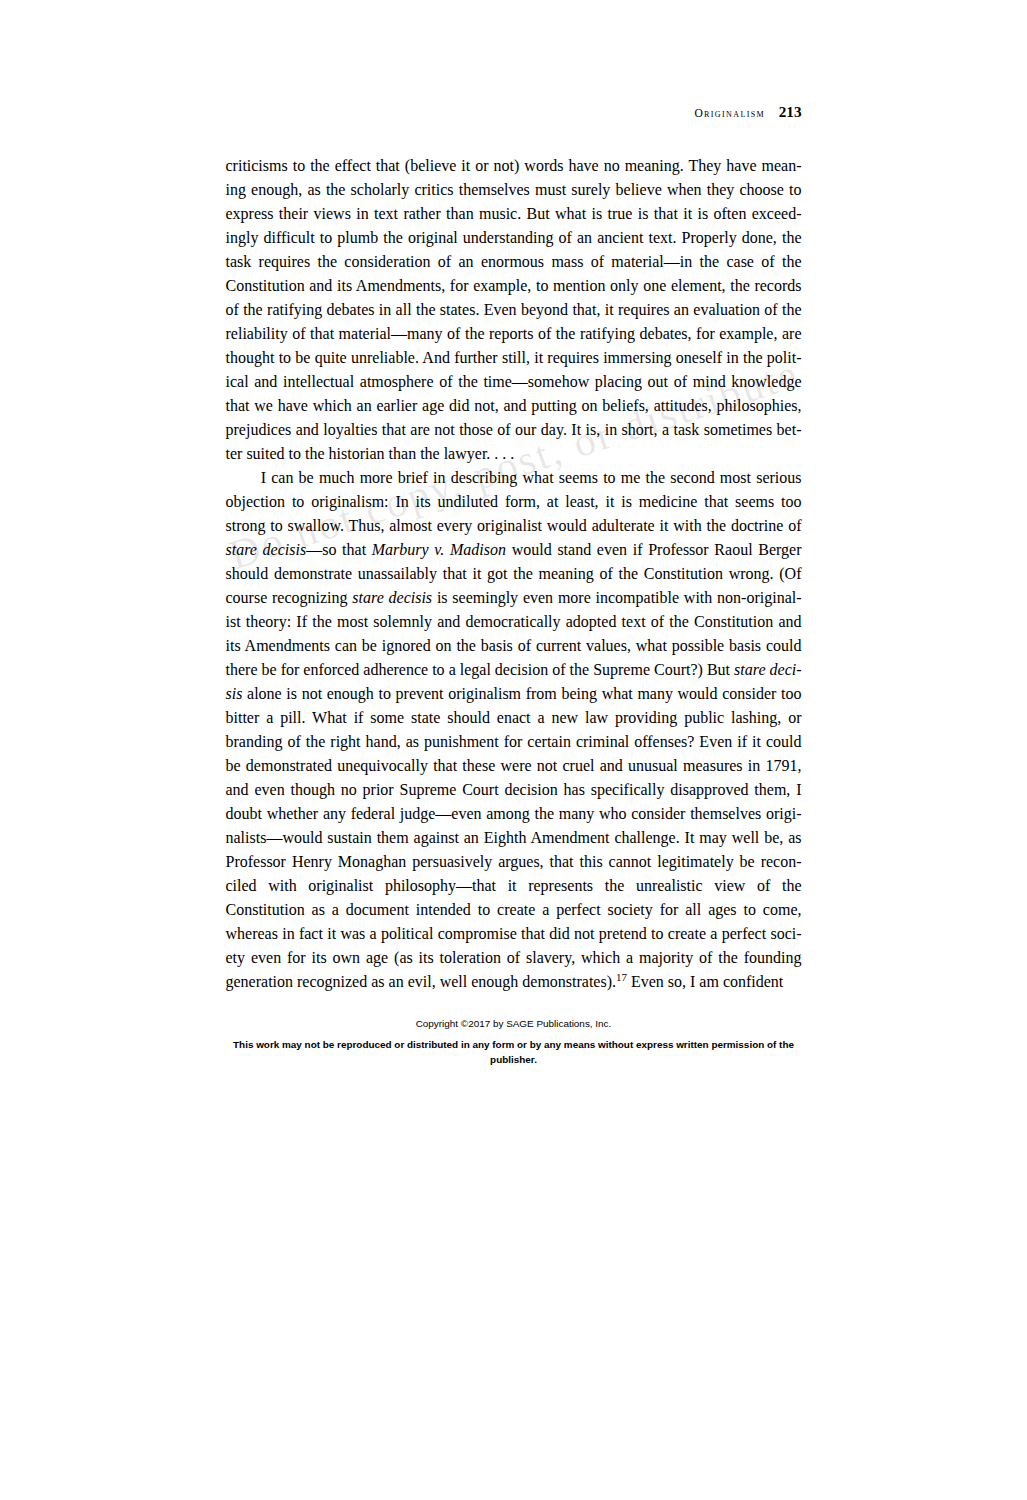Originalism 213
Do not copy, post, or distribute
criticisms to the effect that (believe it or not) words have no meaning. They have meaning enough, as the scholarly critics themselves must surely believe when they choose to express their views in text rather than music. But what is true is that it is often exceedingly difficult to plumb the original understanding of an ancient text. Properly done, the task requires the consideration of an enormous mass of material—in the case of the Constitution and its Amendments, for example, to mention only one element, the records of the ratifying debates in all the states. Even beyond that, it requires an evaluation of the reliability of that material—many of the reports of the ratifying debates, for example, are thought to be quite unreliable. And further still, it requires immersing oneself in the political and intellectual atmosphere of the time—somehow placing out of mind knowledge that we have which an earlier age did not, and putting on beliefs, attitudes, philosophies, prejudices and loyalties that are not those of our day. It is, in short, a task sometimes better suited to the historian than the lawyer. . . .
I can be much more brief in describing what seems to me the second most serious objection to originalism: In its undiluted form, at least, it is medicine that seems too strong to swallow. Thus, almost every originalist would adulterate it with the doctrine of stare decisis—so that Marbury v. Madison would stand even if Professor Raoul Berger should demonstrate unassailably that it got the meaning of the Constitution wrong. (Of course recognizing stare decisis is seemingly even more incompatible with non-originalist theory: If the most solemnly and democratically adopted text of the Constitution and its Amendments can be ignored on the basis of current values, what possible basis could there be for enforced adherence to a legal decision of the Supreme Court?) But stare decisis alone is not enough to prevent originalism from being what many would consider too bitter a pill. What if some state should enact a new law providing public lashing, or branding of the right hand, as punishment for certain criminal offenses? Even if it could be demonstrated unequivocally that these were not cruel and unusual measures in 1791, and even though no prior Supreme Court decision has specifically disapproved them, I doubt whether any federal judge—even among the many who consider themselves originalists—would sustain them against an Eighth Amendment challenge. It may well be, as Professor Henry Monaghan persuasively argues, that this cannot legitimately be reconciled with originalist philosophy—that it represents the unrealistic view of the Constitution as a document intended to create a perfect society for all ages to come, whereas in fact it was a political compromise that did not pretend to create a perfect society even for its own age (as its toleration of slavery, which a majority of the founding generation recognized as an evil, well enough demonstrates).17 Even so, I am confident
Copyright ©2017 by SAGE Publications, Inc.
This work may not be reproduced or distributed in any form or by any means without express written permission of the publisher.